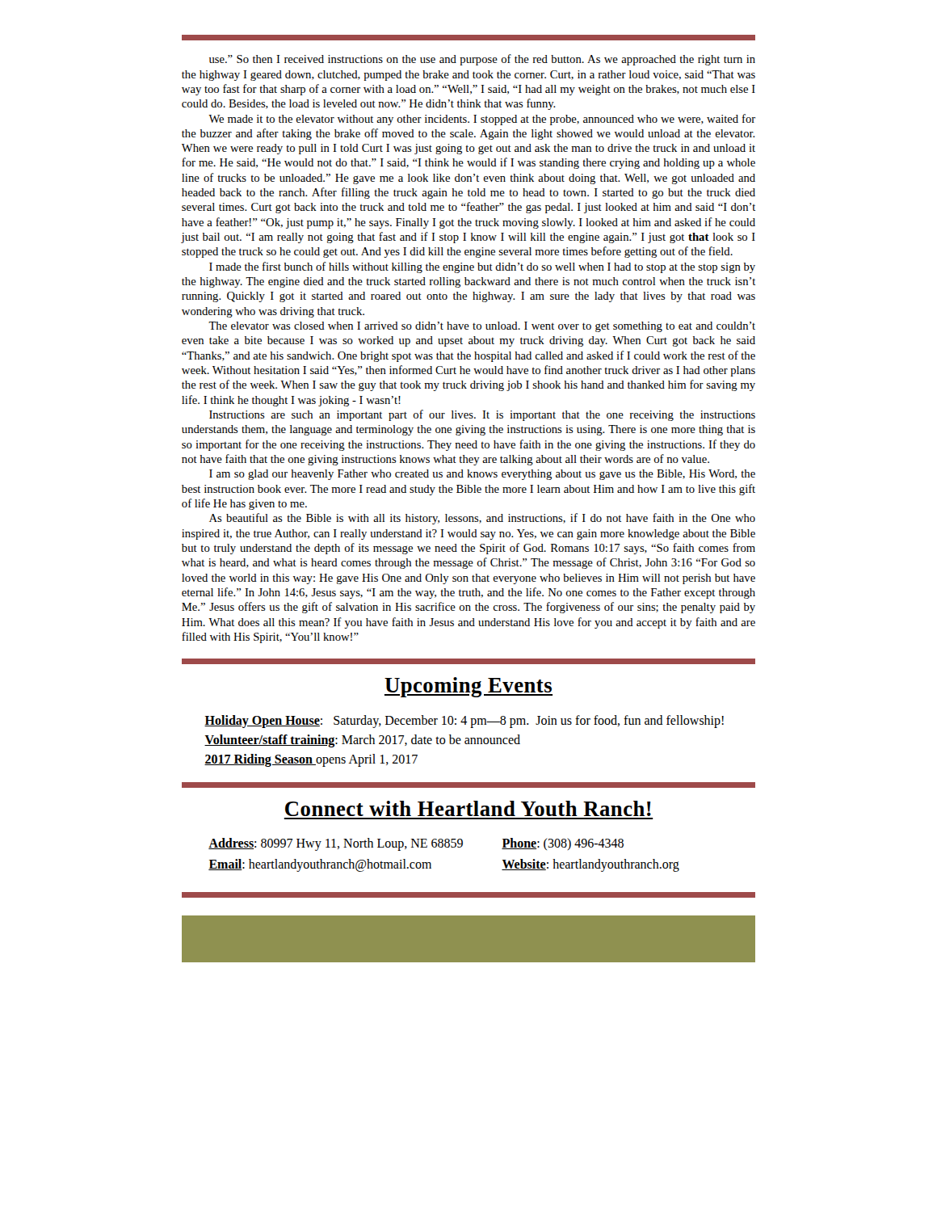use.” So then I received instructions on the use and purpose of the red button. As we approached the right turn in the highway I geared down, clutched, pumped the brake and took the corner. Curt, in a rather loud voice, said “That was way too fast for that sharp of a corner with a load on.” “Well,” I said, “I had all my weight on the brakes, not much else I could do. Besides, the load is leveled out now.” He didn’t think that was funny.
We made it to the elevator without any other incidents. I stopped at the probe, announced who we were, waited for the buzzer and after taking the brake off moved to the scale. Again the light showed we would unload at the elevator. When we were ready to pull in I told Curt I was just going to get out and ask the man to drive the truck in and unload it for me. He said, “He would not do that.” I said, “I think he would if I was standing there crying and holding up a whole line of trucks to be unloaded.” He gave me a look like don’t even think about doing that. Well, we got unloaded and headed back to the ranch. After filling the truck again he told me to head to town. I started to go but the truck died several times. Curt got back into the truck and told me to “feather” the gas pedal. I just looked at him and said “I don’t have a feather!” “Ok, just pump it,” he says. Finally I got the truck moving slowly. I looked at him and asked if he could just bail out. “I am really not going that fast and if I stop I know I will kill the engine again.” I just got that look so I stopped the truck so he could get out. And yes I did kill the engine several more times before getting out of the field.
I made the first bunch of hills without killing the engine but didn’t do so well when I had to stop at the stop sign by the highway. The engine died and the truck started rolling backward and there is not much control when the truck isn’t running. Quickly I got it started and roared out onto the highway. I am sure the lady that lives by that road was wondering who was driving that truck.
The elevator was closed when I arrived so didn’t have to unload. I went over to get something to eat and couldn’t even take a bite because I was so worked up and upset about my truck driving day. When Curt got back he said “Thanks,” and ate his sandwich. One bright spot was that the hospital had called and asked if I could work the rest of the week. Without hesitation I said “Yes,” then informed Curt he would have to find another truck driver as I had other plans the rest of the week. When I saw the guy that took my truck driving job I shook his hand and thanked him for saving my life. I think he thought I was joking - I wasn’t!
Instructions are such an important part of our lives. It is important that the one receiving the instructions understands them, the language and terminology the one giving the instructions is using. There is one more thing that is so important for the one receiving the instructions. They need to have faith in the one giving the instructions. If they do not have faith that the one giving instructions knows what they are talking about all their words are of no value.
I am so glad our heavenly Father who created us and knows everything about us gave us the Bible, His Word, the best instruction book ever. The more I read and study the Bible the more I learn about Him and how I am to live this gift of life He has given to me.
As beautiful as the Bible is with all its history, lessons, and instructions, if I do not have faith in the One who inspired it, the true Author, can I really understand it? I would say no. Yes, we can gain more knowledge about the Bible but to truly understand the depth of its message we need the Spirit of God. Romans 10:17 says, “So faith comes from what is heard, and what is heard comes through the message of Christ.” The message of Christ, John 3:16 “For God so loved the world in this way: He gave His One and Only son that everyone who believes in Him will not perish but have eternal life.” In John 14:6, Jesus says, “I am the way, the truth, and the life. No one comes to the Father except through Me.” Jesus offers us the gift of salvation in His sacrifice on the cross. The forgiveness of our sins; the penalty paid by Him. What does all this mean? If you have faith in Jesus and understand His love for you and accept it by faith and are filled with His Spirit, “You’ll know!”
Upcoming Events
Holiday Open House: Saturday, December 10: 4 pm—8 pm. Join us for food, fun and fellowship!
Volunteer/staff training: March 2017, date to be announced
2017 Riding Season opens April 1, 2017
Connect with Heartland Youth Ranch!
| Address : 80997 Hwy 11, North Loup, NE 68859 | Phone : (308) 496-4348 |
| Email : heartlandyouthranch@hotmail.com | Website : heartlandyouthranch.org |